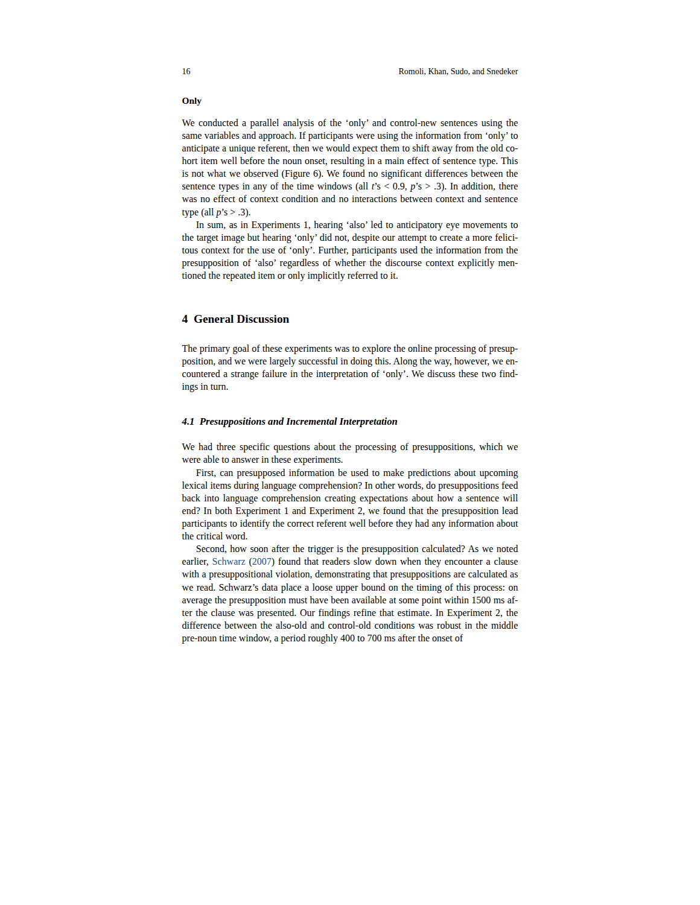16 Romoli, Khan, Sudo, and Snedeker
Only
We conducted a parallel analysis of the ‘only’ and control-new sentences using the same variables and approach. If participants were using the information from ‘only’ to anticipate a unique referent, then we would expect them to shift away from the old cohort item well before the noun onset, resulting in a main effect of sentence type. This is not what we observed (Figure 6). We found no significant differences between the sentence types in any of the time windows (all t’s < 0.9, p’s > .3). In addition, there was no effect of context condition and no interactions between context and sentence type (all p’s > .3).
In sum, as in Experiments 1, hearing ‘also’ led to anticipatory eye movements to the target image but hearing ‘only’ did not, despite our attempt to create a more felicitous context for the use of ‘only’. Further, participants used the information from the presupposition of ‘also’ regardless of whether the discourse context explicitly mentioned the repeated item or only implicitly referred to it.
4 General Discussion
The primary goal of these experiments was to explore the online processing of presupposition, and we were largely successful in doing this. Along the way, however, we encountered a strange failure in the interpretation of ‘only’. We discuss these two findings in turn.
4.1 Presuppositions and Incremental Interpretation
We had three specific questions about the processing of presuppositions, which we were able to answer in these experiments.
First, can presupposed information be used to make predictions about upcoming lexical items during language comprehension? In other words, do presuppositions feed back into language comprehension creating expectations about how a sentence will end? In both Experiment 1 and Experiment 2, we found that the presupposition lead participants to identify the correct referent well before they had any information about the critical word.
Second, how soon after the trigger is the presupposition calculated? As we noted earlier, Schwarz (2007) found that readers slow down when they encounter a clause with a presuppositional violation, demonstrating that presuppositions are calculated as we read. Schwarz’s data place a loose upper bound on the timing of this process: on average the presupposition must have been available at some point within 1500 ms after the clause was presented. Our findings refine that estimate. In Experiment 2, the difference between the also-old and control-old conditions was robust in the middle pre-noun time window, a period roughly 400 to 700 ms after the onset of